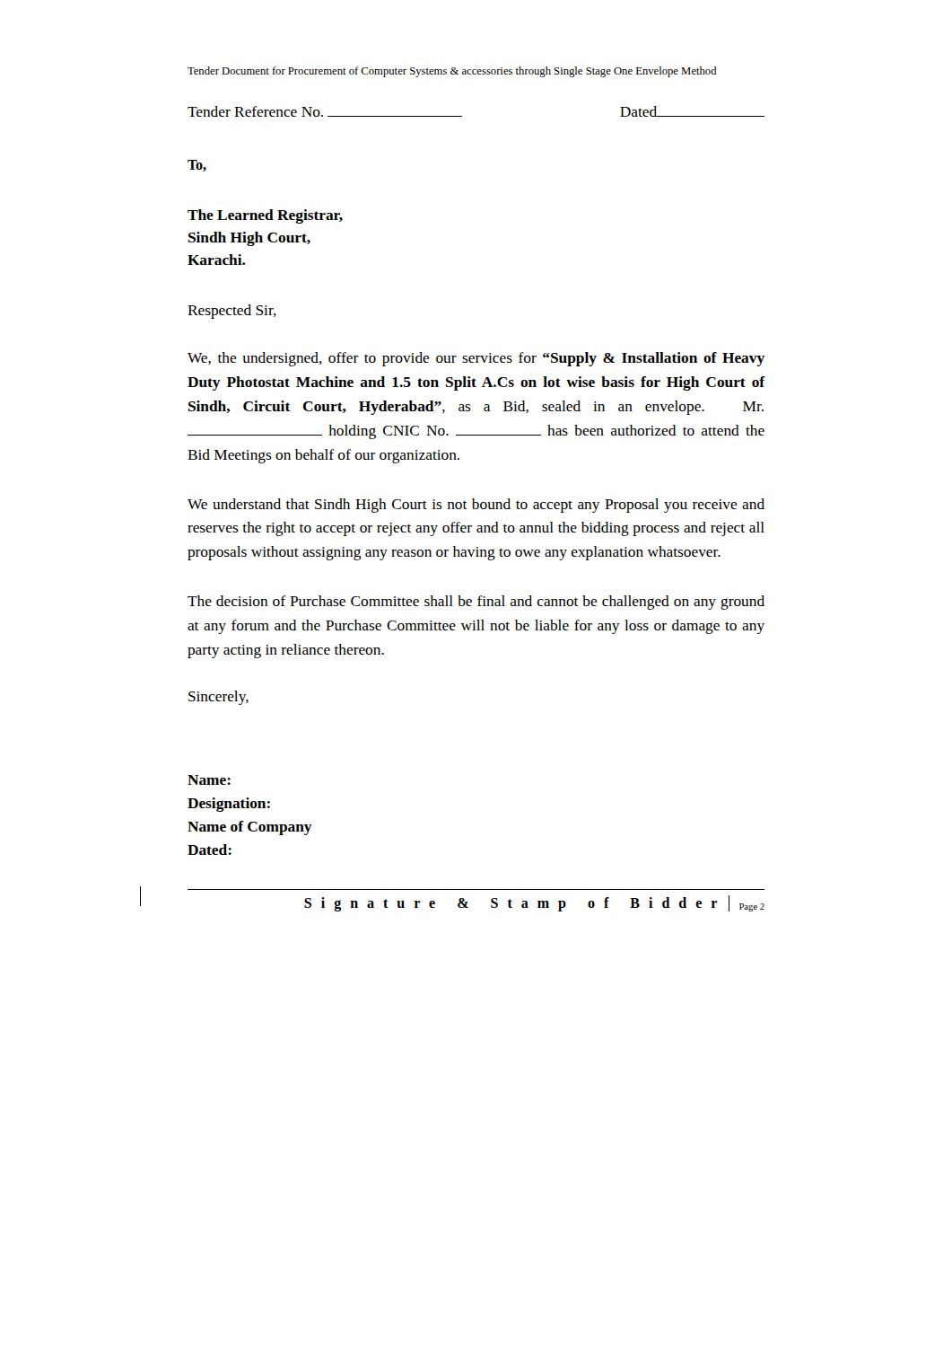Tender Document for Procurement of Computer Systems & accessories through Single Stage One Envelope Method
Tender Reference No. Dated
To,
The Learned Registrar,
Sindh High Court,
Karachi.
Respected Sir,
We, the undersigned, offer to provide our services for “Supply & Installation of Heavy Duty Photostat Machine and 1.5 ton Split A.Cs on lot wise basis for High Court of Sindh, Circuit Court, Hyderabad”, as a Bid, sealed in an envelope. Mr. holding CNIC No. has been authorized to attend the Bid Meetings on behalf of our organization.
We understand that Sindh High Court is not bound to accept any Proposal you receive and reserves the right to accept or reject any offer and to annul the bidding process and reject all proposals without assigning any reason or having to owe any explanation whatsoever.
The decision of Purchase Committee shall be final and cannot be challenged on any ground at any forum and the Purchase Committee will not be liable for any loss or damage to any party acting in reliance thereon.
Sincerely,
Name:
Designation:
Name of Company
Dated:
S i g n a t u r e & S t a m p o f B i d d e r Page 2